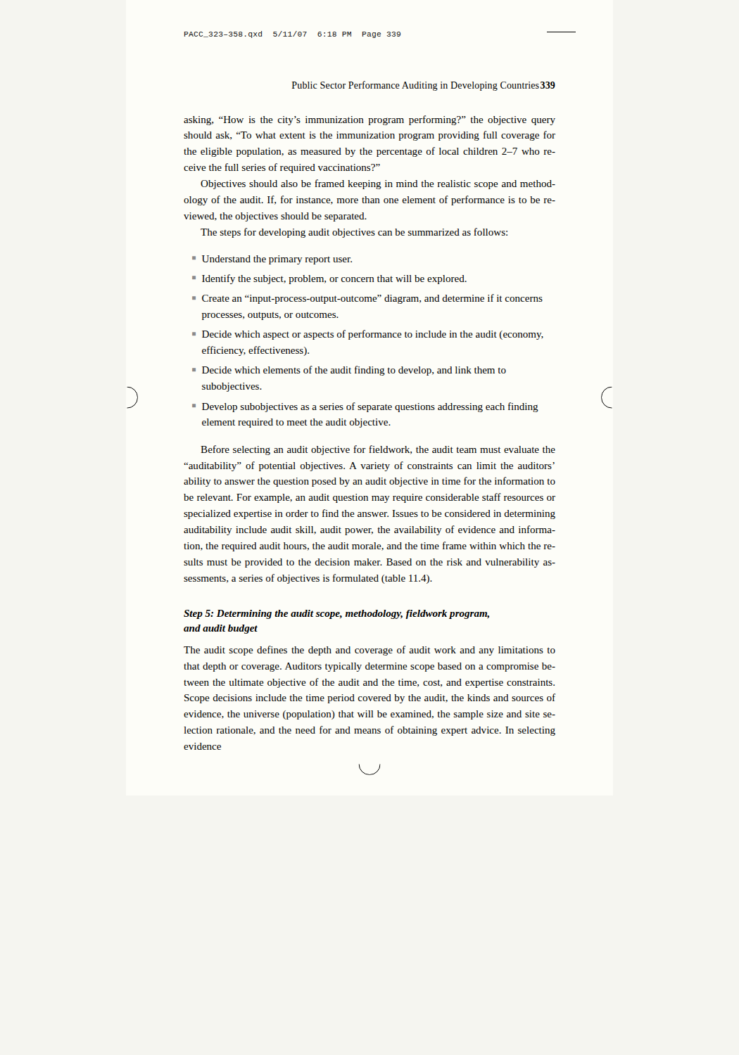PACC_323–358.qxd 5/11/07 6:18 PM Page 339
Public Sector Performance Auditing in Developing Countries339
asking, “How is the city’s immunization program performing?” the objective query should ask, “To what extent is the immunization program providing full coverage for the eligible population, as measured by the percentage of local children 2–7 who receive the full series of required vaccinations?”
Objectives should also be framed keeping in mind the realistic scope and methodology of the audit. If, for instance, more than one element of performance is to be reviewed, the objectives should be separated.
The steps for developing audit objectives can be summarized as follows:
Understand the primary report user.
Identify the subject, problem, or concern that will be explored.
Create an “input-process-output-outcome” diagram, and determine if it concerns processes, outputs, or outcomes.
Decide which aspect or aspects of performance to include in the audit (economy, efficiency, effectiveness).
Decide which elements of the audit finding to develop, and link them to subobjectives.
Develop subobjectives as a series of separate questions addressing each finding element required to meet the audit objective.
Before selecting an audit objective for fieldwork, the audit team must evaluate the “auditability” of potential objectives. A variety of constraints can limit the auditors’ ability to answer the question posed by an audit objective in time for the information to be relevant. For example, an audit question may require considerable staff resources or specialized expertise in order to find the answer. Issues to be considered in determining auditability include audit skill, audit power, the availability of evidence and information, the required audit hours, the audit morale, and the time frame within which the results must be provided to the decision maker. Based on the risk and vulnerability assessments, a series of objectives is formulated (table 11.4).
Step 5: Determining the audit scope, methodology, fieldwork program,
and audit budget
The audit scope defines the depth and coverage of audit work and any limitations to that depth or coverage. Auditors typically determine scope based on a compromise between the ultimate objective of the audit and the time, cost, and expertise constraints. Scope decisions include the time period covered by the audit, the kinds and sources of evidence, the universe (population) that will be examined, the sample size and site selection rationale, and the need for and means of obtaining expert advice. In selecting evidence